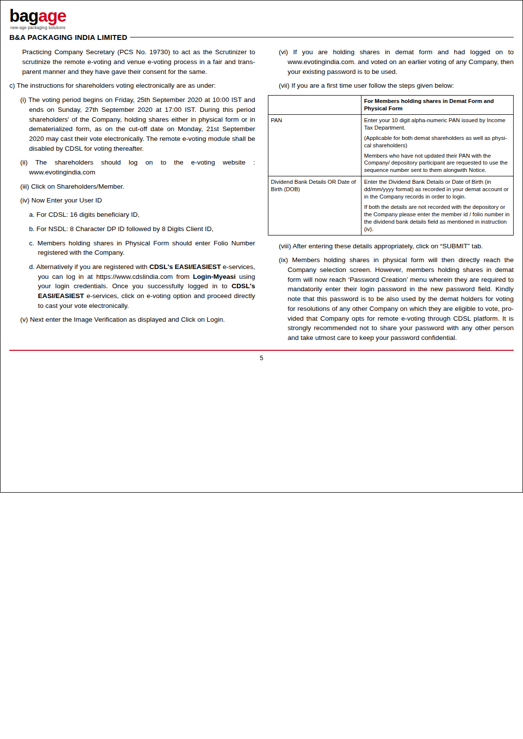bag age
new-age packaging solutions
B&A PACKAGING INDIA LIMITED
Practicing Company Secretary (PCS No. 19730) to act as the Scrutinizer to scrutinize the remote e-voting and venue e-voting process in a fair and transparent manner and they have gave their consent for the same.
c) The instructions for shareholders voting electronically are as under:
(i) The voting period begins on Friday, 25th September 2020 at 10:00 IST and ends on Sunday, 27th September 2020 at 17:00 IST. During this period shareholders' of the Company, holding shares either in physical form or in dematerialized form, as on the cut-off date on Monday, 21st September 2020 may cast their vote electronically. The remote e-voting module shall be disabled by CDSL for voting thereafter.
(ii) The shareholders should log on to the e-voting website : www.evotingindia.com
(iii) Click on Shareholders/Member.
(iv) Now Enter your User ID
a. For CDSL: 16 digits beneficiary ID,
b. For NSDL: 8 Character DP ID followed by 8 Digits Client ID,
c. Members holding shares in Physical Form should enter Folio Number registered with the Company.
d. Alternatively if you are registered with CDSL's EASI/EASIEST e-services, you can log in at https://www.cdslindia.com from Login-Myeasi using your login credentials. Once you successfully logged in to CDSL's EASI/EASIEST e-services, click on e-voting option and proceed directly to cast your vote electronically.
(v) Next enter the Image Verification as displayed and Click on Login.
(vi) If you are holding shares in demat form and had logged on to www.evotingindia.com. and voted on an earlier voting of any Company, then your existing password is to be used.
(vii) If you are a first time user follow the steps given below:
| | For Members holding shares in Demat Form and Physical Form |
| --- | --- |
| PAN | Enter your 10 digit alpha-numeric PAN issued by Income Tax Department. (Applicable for both demat shareholders as well as physical shareholders) Members who have not updated their PAN with the Company/ depository participant are requested to use the sequence number sent to them alongwith Notice. |
| Dividend Bank Details OR Date of Birth (DOB) | Enter the Dividend Bank Details or Date of Birth (in dd/mm/yyyy format) as recorded in your demat account or in the Company records in order to login. If both the details are not recorded with the depository or the Company please enter the member id / folio number in the dividend bank details field as mentioned in instruction (iv). |
(viii) After entering these details appropriately, click on “SUBMIT” tab.
(ix) Members holding shares in physical form will then directly reach the Company selection screen. However, members holding shares in demat form will now reach ‘Password Creation’ menu wherein they are required to mandatorily enter their login password in the new password field. Kindly note that this password is to be also used by the demat holders for voting for resolutions of any other Company on which they are eligible to vote, provided that Company opts for remote e-voting through CDSL platform. It is strongly recommended not to share your password with any other person and take utmost care to keep your password confidential.
5